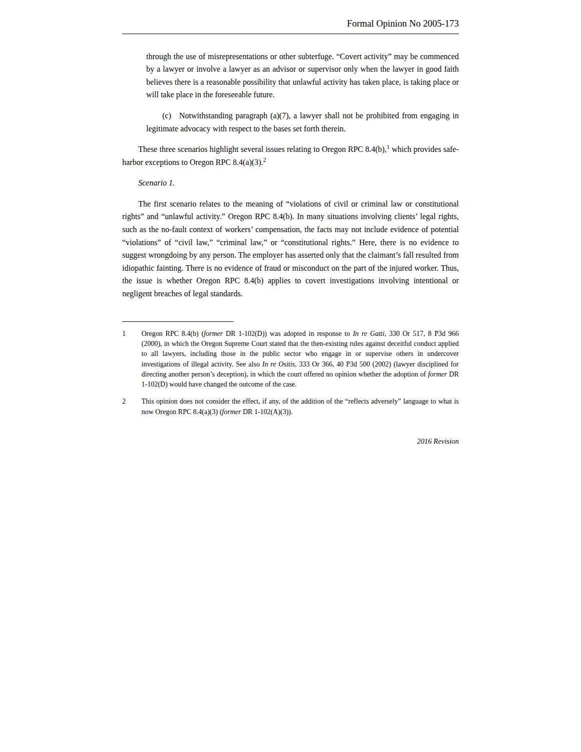Formal Opinion No 2005-173
through the use of misrepresentations or other subterfuge. “Covert activity” may be commenced by a lawyer or involve a lawyer as an advisor or supervisor only when the lawyer in good faith believes there is a reasonable possibility that unlawful activity has taken place, is taking place or will take place in the foreseeable future.
(c) Notwithstanding paragraph (a)(7), a lawyer shall not be prohibited from engaging in legitimate advocacy with respect to the bases set forth therein.
These three scenarios highlight several issues relating to Oregon RPC 8.4(b),1 which provides safe-harbor exceptions to Oregon RPC 8.4(a)(3).2
Scenario 1.
The first scenario relates to the meaning of “violations of civil or criminal law or constitutional rights” and “unlawful activity.” Oregon RPC 8.4(b). In many situations involving clients’ legal rights, such as the no-fault context of workers’ compensation, the facts may not include evidence of potential “violations” of “civil law,” “criminal law,” or “constitutional rights.” Here, there is no evidence to suggest wrongdoing by any person. The employer has asserted only that the claimant’s fall resulted from idiopathic fainting. There is no evidence of fraud or misconduct on the part of the injured worker. Thus, the issue is whether Oregon RPC 8.4(b) applies to covert investigations involving intentional or negligent breaches of legal standards.
1
Oregon RPC 8.4(b) (former DR 1-102(D)) was adopted in response to In re Gatti, 330 Or 517, 8 P3d 966 (2000), in which the Oregon Supreme Court stated that the then-existing rules against deceitful conduct applied to all lawyers, including those in the public sector who engage in or supervise others in undercover investigations of illegal activity. See also In re Ositis, 333 Or 366, 40 P3d 500 (2002) (lawyer disciplined for directing another person’s deception), in which the court offered no opinion whether the adoption of former DR 1-102(D) would have changed the outcome of the case.
2
This opinion does not consider the effect, if any, of the addition of the “reflects adversely” language to what is now Oregon RPC 8.4(a)(3) (former DR 1-102(A)(3)).
2016 Revision